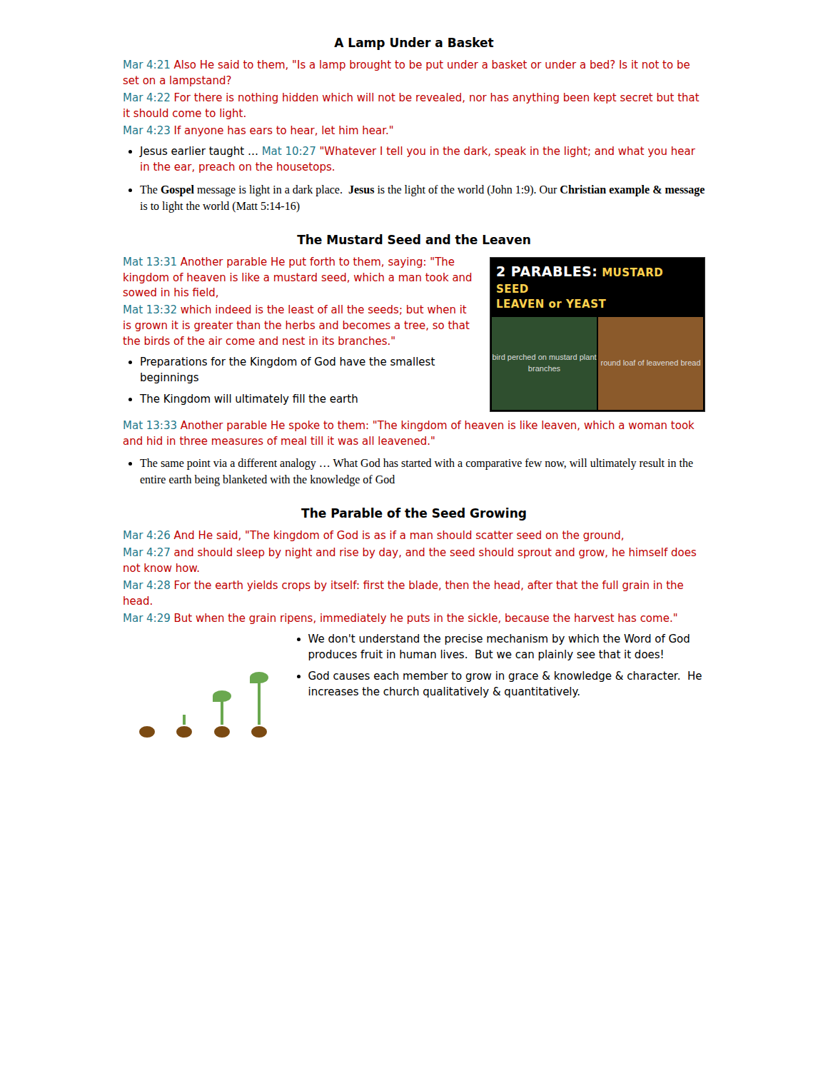A Lamp Under a Basket
Mar 4:21 Also He said to them, "Is a lamp brought to be put under a basket or under a bed? Is it not to be set on a lampstand?
Mar 4:22 For there is nothing hidden which will not be revealed, nor has anything been kept secret but that it should come to light.
Mar 4:23 If anyone has ears to hear, let him hear."
Jesus earlier taught … Mat 10:27 "Whatever I tell you in the dark, speak in the light; and what you hear in the ear, preach on the housetops.
The Gospel message is light in a dark place. Jesus is the light of the world (John 1:9). Our Christian example & message is to light the world (Matt 5:14-16)
The Mustard Seed and the Leaven
2 PARABLES: MUSTARD SEED
LEAVEN or YEAST
bird perched on mustard plant branches
round loaf of leavened bread
Mat 13:31 Another parable He put forth to them, saying: "The kingdom of heaven is like a mustard seed, which a man took and sowed in his field,
Mat 13:32 which indeed is the least of all the seeds; but when it is grown it is greater than the herbs and becomes a tree, so that the birds of the air come and nest in its branches."
Preparations for the Kingdom of God have the smallest beginnings
The Kingdom will ultimately fill the earth
Mat 13:33 Another parable He spoke to them: "The kingdom of heaven is like leaven, which a woman took and hid in three measures of meal till it was all leavened."
The same point via a different analogy … What God has started with a comparative few now, will ultimately result in the entire earth being blanketed with the knowledge of God
The Parable of the Seed Growing
Mar 4:26 And He said, "The kingdom of God is as if a man should scatter seed on the ground,
Mar 4:27 and should sleep by night and rise by day, and the seed should sprout and grow, he himself does not know how.
Mar 4:28 For the earth yields crops by itself: first the blade, then the head, after that the full grain in the head.
Mar 4:29 But when the grain ripens, immediately he puts in the sickle, because the harvest has come."
We don't understand the precise mechanism by which the Word of God produces fruit in human lives. But we can plainly see that it does!
God causes each member to grow in grace & knowledge & character. He increases the church qualitatively & quantitatively.